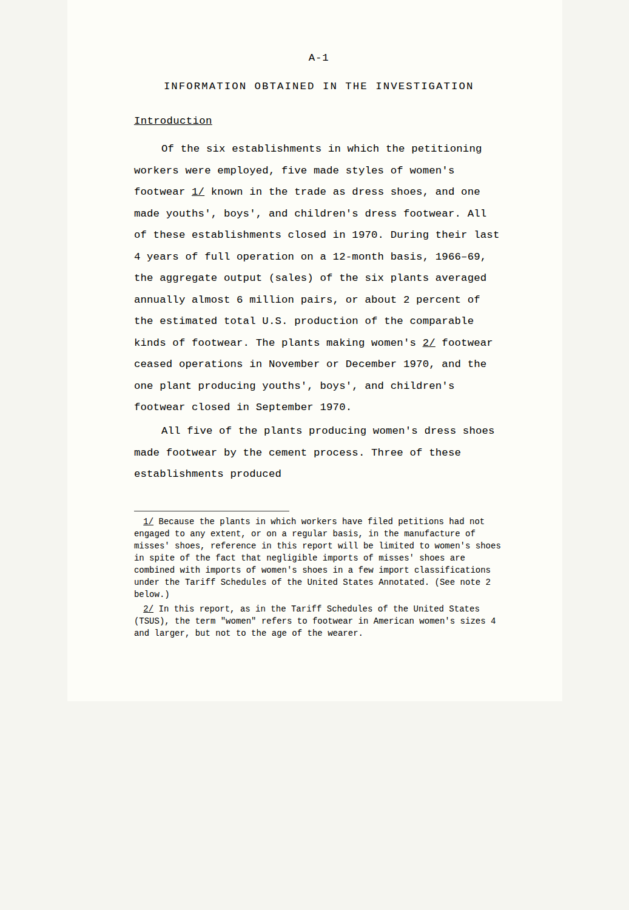A-1
INFORMATION OBTAINED IN THE INVESTIGATION
Introduction
Of the six establishments in which the petitioning workers were employed, five made styles of women's footwear 1/ known in the trade as dress shoes, and one made youths', boys', and children's dress footwear. All of these establishments closed in 1970. During their last 4 years of full operation on a 12-month basis, 1966–69, the aggregate output (sales) of the six plants averaged annually almost 6 million pairs, or about 2 percent of the estimated total U.S. production of the comparable kinds of footwear. The plants making women's 2/ footwear ceased operations in November or December 1970, and the one plant producing youths', boys', and children's footwear closed in September 1970.
All five of the plants producing women's dress shoes made footwear by the cement process. Three of these establishments produced
1/ Because the plants in which workers have filed petitions had not engaged to any extent, or on a regular basis, in the manufacture of misses' shoes, reference in this report will be limited to women's shoes in spite of the fact that negligible imports of misses' shoes are combined with imports of women's shoes in a few import classifications under the Tariff Schedules of the United States Annotated. (See note 2 below.)
2/ In this report, as in the Tariff Schedules of the United States (TSUS), the term "women" refers to footwear in American women's sizes 4 and larger, but not to the age of the wearer.